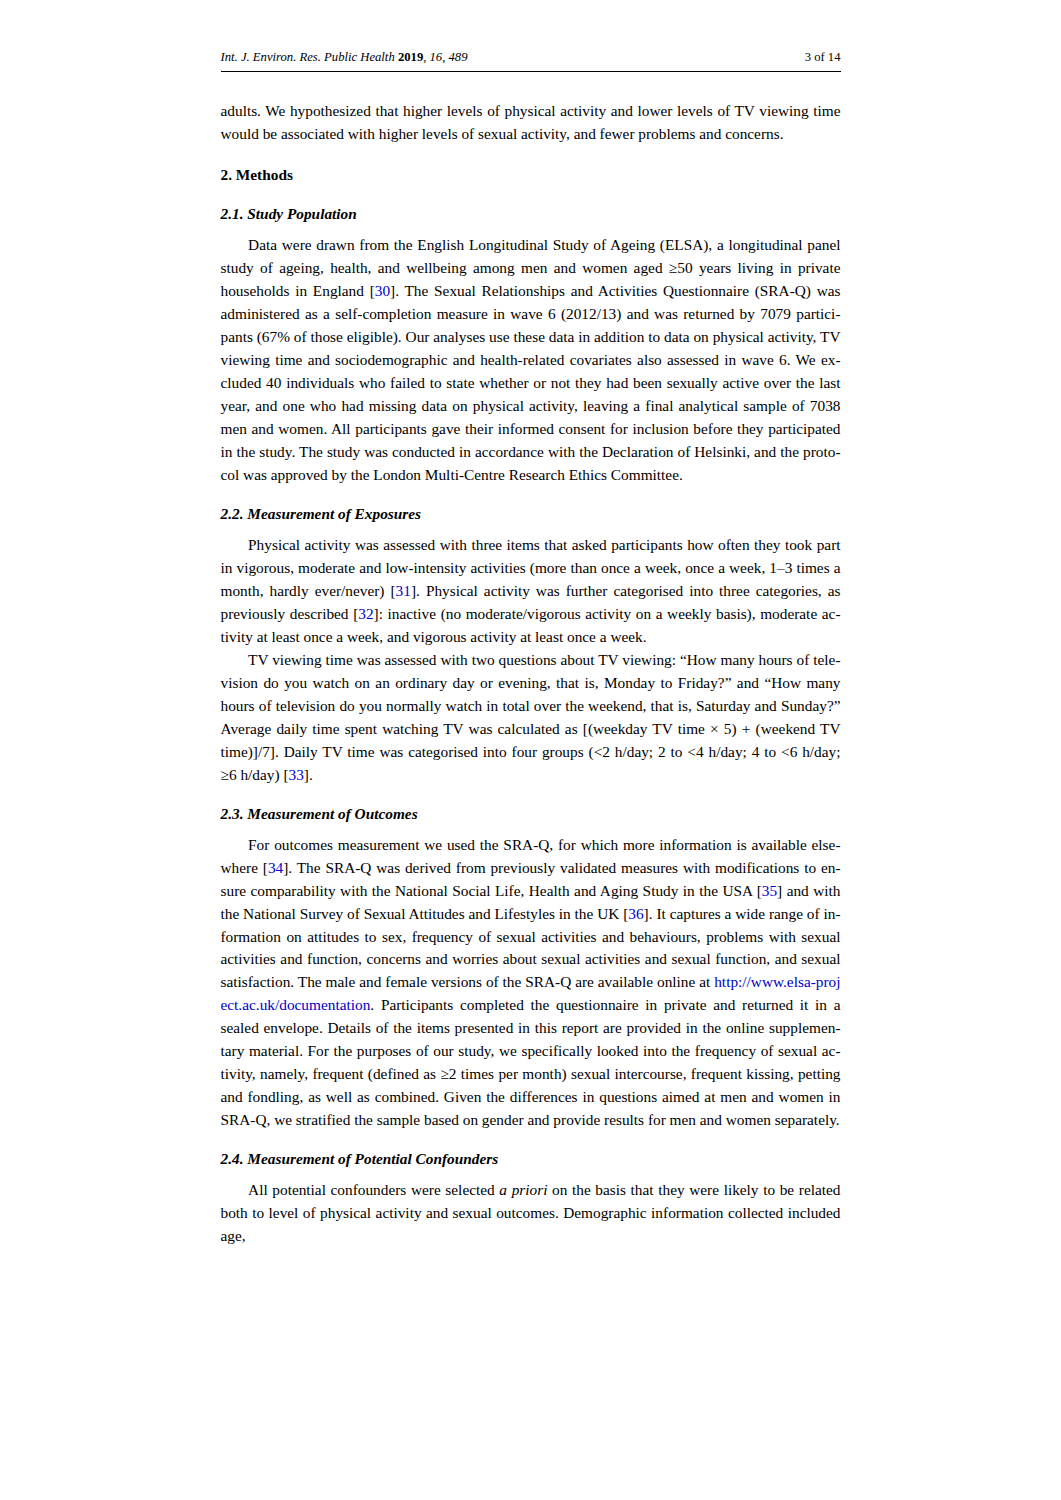Int. J. Environ. Res. Public Health 2019, 16, 489
3 of 14
adults. We hypothesized that higher levels of physical activity and lower levels of TV viewing time would be associated with higher levels of sexual activity, and fewer problems and concerns.
2. Methods
2.1. Study Population
Data were drawn from the English Longitudinal Study of Ageing (ELSA), a longitudinal panel study of ageing, health, and wellbeing among men and women aged ≥50 years living in private households in England [30]. The Sexual Relationships and Activities Questionnaire (SRA-Q) was administered as a self-completion measure in wave 6 (2012/13) and was returned by 7079 participants (67% of those eligible). Our analyses use these data in addition to data on physical activity, TV viewing time and sociodemographic and health-related covariates also assessed in wave 6. We excluded 40 individuals who failed to state whether or not they had been sexually active over the last year, and one who had missing data on physical activity, leaving a final analytical sample of 7038 men and women. All participants gave their informed consent for inclusion before they participated in the study. The study was conducted in accordance with the Declaration of Helsinki, and the protocol was approved by the London Multi-Centre Research Ethics Committee.
2.2. Measurement of Exposures
Physical activity was assessed with three items that asked participants how often they took part in vigorous, moderate and low-intensity activities (more than once a week, once a week, 1–3 times a month, hardly ever/never) [31]. Physical activity was further categorised into three categories, as previously described [32]: inactive (no moderate/vigorous activity on a weekly basis), moderate activity at least once a week, and vigorous activity at least once a week.
TV viewing time was assessed with two questions about TV viewing: “How many hours of television do you watch on an ordinary day or evening, that is, Monday to Friday?” and “How many hours of television do you normally watch in total over the weekend, that is, Saturday and Sunday?” Average daily time spent watching TV was calculated as [(weekday TV time × 5) + (weekend TV time)]/7]. Daily TV time was categorised into four groups (<2 h/day; 2 to <4 h/day; 4 to <6 h/day; ≥6 h/day) [33].
2.3. Measurement of Outcomes
For outcomes measurement we used the SRA-Q, for which more information is available elsewhere [34]. The SRA-Q was derived from previously validated measures with modifications to ensure comparability with the National Social Life, Health and Aging Study in the USA [35] and with the National Survey of Sexual Attitudes and Lifestyles in the UK [36]. It captures a wide range of information on attitudes to sex, frequency of sexual activities and behaviours, problems with sexual activities and function, concerns and worries about sexual activities and sexual function, and sexual satisfaction. The male and female versions of the SRA-Q are available online at http://www.elsa-project.ac.uk/documentation. Participants completed the questionnaire in private and returned it in a sealed envelope. Details of the items presented in this report are provided in the online supplementary material. For the purposes of our study, we specifically looked into the frequency of sexual activity, namely, frequent (defined as ≥2 times per month) sexual intercourse, frequent kissing, petting and fondling, as well as combined. Given the differences in questions aimed at men and women in SRA-Q, we stratified the sample based on gender and provide results for men and women separately.
2.4. Measurement of Potential Confounders
All potential confounders were selected a priori on the basis that they were likely to be related both to level of physical activity and sexual outcomes. Demographic information collected included age,